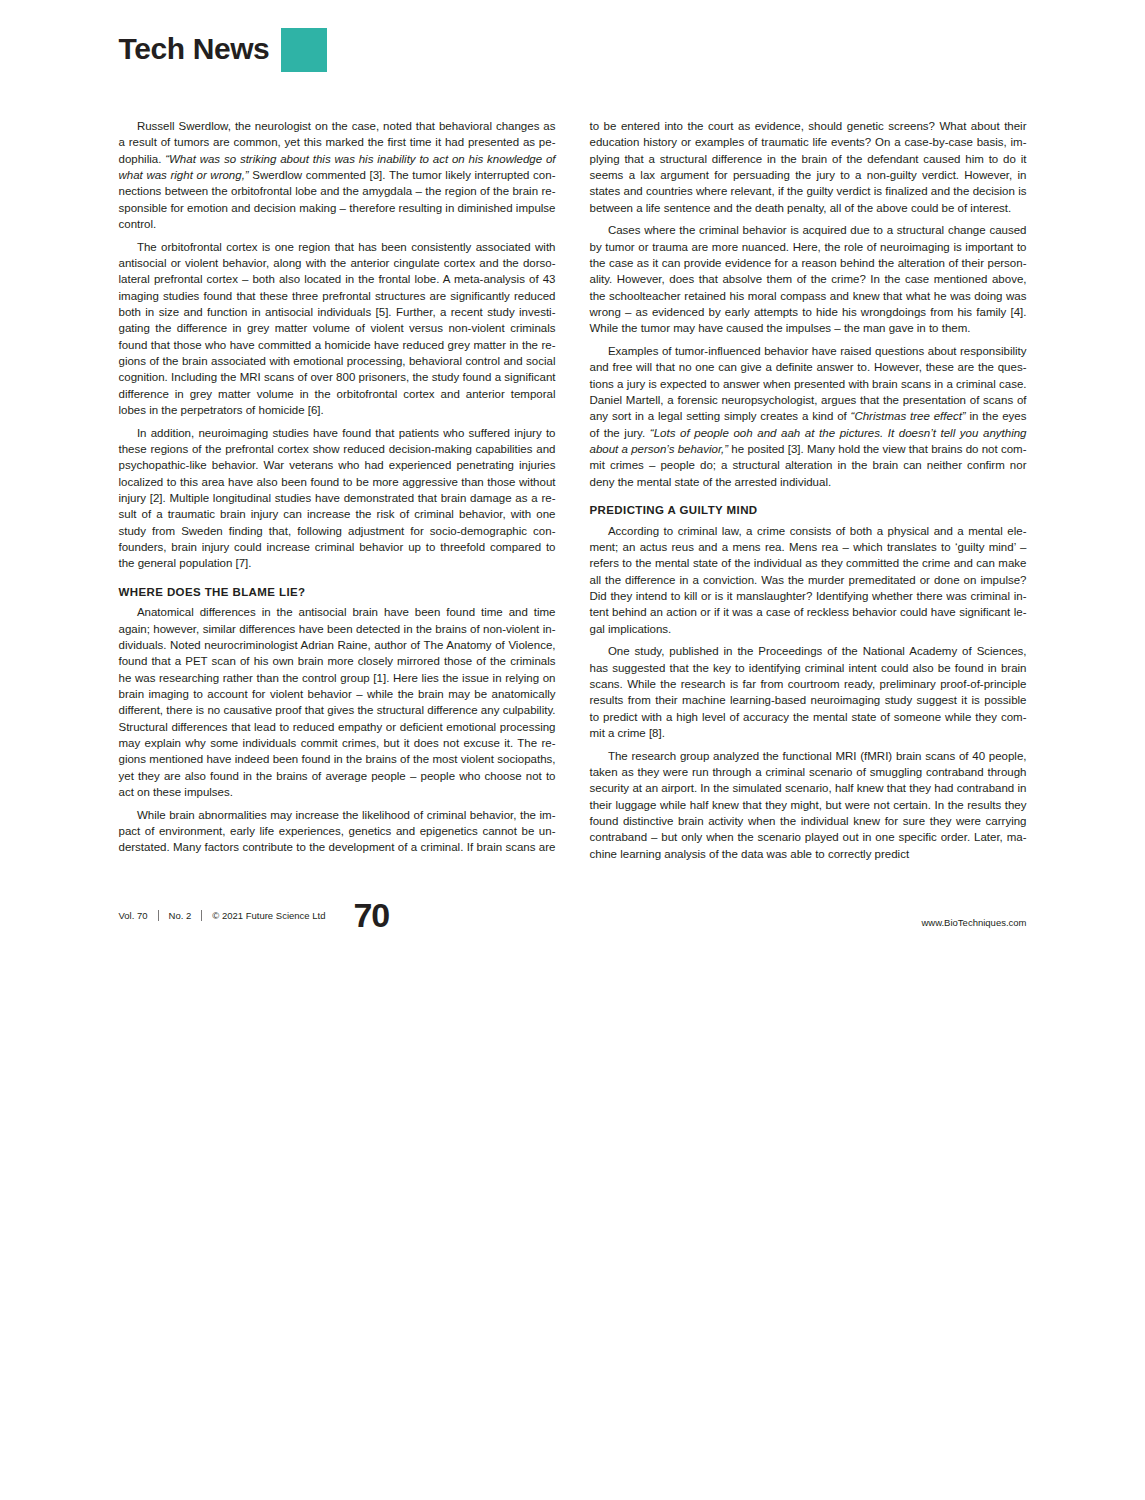Tech News
Russell Swerdlow, the neurologist on the case, noted that behavioral changes as a result of tumors are common, yet this marked the first time it had presented as pedophilia. “What was so striking about this was his inability to act on his knowledge of what was right or wrong,” Swerdlow commented [3]. The tumor likely interrupted connections between the orbitofrontal lobe and the amygdala – the region of the brain responsible for emotion and decision making – therefore resulting in diminished impulse control.
The orbitofrontal cortex is one region that has been consistently associated with antisocial or violent behavior, along with the anterior cingulate cortex and the dorsolateral prefrontal cortex – both also located in the frontal lobe. A meta-analysis of 43 imaging studies found that these three prefrontal structures are significantly reduced both in size and function in antisocial individuals [5]. Further, a recent study investigating the difference in grey matter volume of violent versus non-violent criminals found that those who have committed a homicide have reduced grey matter in the regions of the brain associated with emotional processing, behavioral control and social cognition. Including the MRI scans of over 800 prisoners, the study found a significant difference in grey matter volume in the orbitofrontal cortex and anterior temporal lobes in the perpetrators of homicide [6].
In addition, neuroimaging studies have found that patients who suffered injury to these regions of the prefrontal cortex show reduced decision-making capabilities and psychopathic-like behavior. War veterans who had experienced penetrating injuries localized to this area have also been found to be more aggressive than those without injury [2]. Multiple longitudinal studies have demonstrated that brain damage as a result of a traumatic brain injury can increase the risk of criminal behavior, with one study from Sweden finding that, following adjustment for socio-demographic confounders, brain injury could increase criminal behavior up to threefold compared to the general population [7].
Where does the blame lie?
Anatomical differences in the antisocial brain have been found time and time again; however, similar differences have been detected in the brains of non-violent individuals. Noted neurocriminologist Adrian Raine, author of The Anatomy of Violence, found that a PET scan of his own brain more closely mirrored those of the criminals he was researching rather than the control group [1]. Here lies the issue in relying on brain imaging to account for violent behavior – while the brain may be anatomically different, there is no causative proof that gives the structural difference any culpability. Structural differences that lead to reduced empathy or deficient emotional processing may explain why some individuals commit crimes, but it does not excuse it. The regions mentioned have indeed been found in the brains of the most violent sociopaths, yet they are also found in the brains of average people – people who choose not to act on these impulses.
While brain abnormalities may increase the likelihood of criminal behavior, the impact of environment, early life experiences, genetics and epigenetics cannot be understated. Many factors contribute to the development of a criminal. If brain scans are to be entered into the court as evidence, should genetic screens? What about their education history or examples of traumatic life events? On a case-by-case basis, implying that a structural difference in the brain of the defendant caused him to do it seems a lax argument for persuading the jury to a non-guilty verdict. However, in states and countries where relevant, if the guilty verdict is finalized and the decision is between a life sentence and the death penalty, all of the above could be of interest.
Cases where the criminal behavior is acquired due to a structural change caused by tumor or trauma are more nuanced. Here, the role of neuroimaging is important to the case as it can provide evidence for a reason behind the alteration of their personality. However, does that absolve them of the crime? In the case mentioned above, the schoolteacher retained his moral compass and knew that what he was doing was wrong – as evidenced by early attempts to hide his wrongdoings from his family [4]. While the tumor may have caused the impulses – the man gave in to them.
Examples of tumor-influenced behavior have raised questions about responsibility and free will that no one can give a definite answer to. However, these are the questions a jury is expected to answer when presented with brain scans in a criminal case. Daniel Martell, a forensic neuropsychologist, argues that the presentation of scans of any sort in a legal setting simply creates a kind of “Christmas tree effect” in the eyes of the jury. “Lots of people ooh and aah at the pictures. It doesn’t tell you anything about a person’s behavior,” he posited [3]. Many hold the view that brains do not commit crimes – people do; a structural alteration in the brain can neither confirm nor deny the mental state of the arrested individual.
Predicting a guilty mind
According to criminal law, a crime consists of both a physical and a mental element; an actus reus and a mens rea. Mens rea – which translates to ‘guilty mind’ – refers to the mental state of the individual as they committed the crime and can make all the difference in a conviction. Was the murder premeditated or done on impulse? Did they intend to kill or is it manslaughter? Identifying whether there was criminal intent behind an action or if it was a case of reckless behavior could have significant legal implications.
One study, published in the Proceedings of the National Academy of Sciences, has suggested that the key to identifying criminal intent could also be found in brain scans. While the research is far from courtroom ready, preliminary proof-of-principle results from their machine learning-based neuroimaging study suggest it is possible to predict with a high level of accuracy the mental state of someone while they commit a crime [8].
The research group analyzed the functional MRI (fMRI) brain scans of 40 people, taken as they were run through a criminal scenario of smuggling contraband through security at an airport. In the simulated scenario, half knew that they had contraband in their luggage while half knew that they might, but were not certain. In the results they found distinctive brain activity when the individual knew for sure they were carrying contraband – but only when the scenario played out in one specific order. Later, machine learning analysis of the data was able to correctly predict
Vol. 70 No. 2 © 2021 Future Science Ltd 70
www.BioTechniques.com